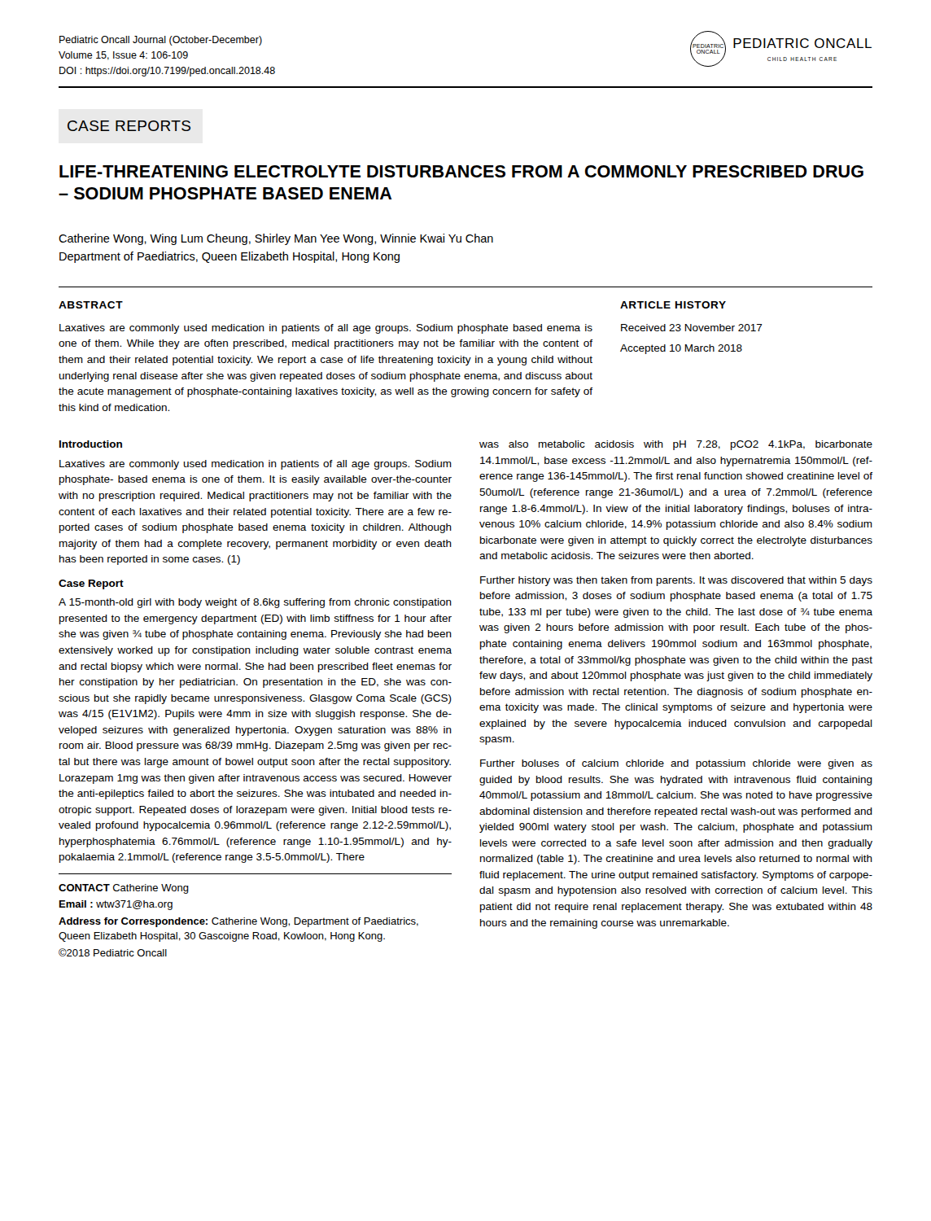Pediatric Oncall Journal (October-December)
Volume 15, Issue 4: 106-109
DOI : https://doi.org/10.7199/ped.oncall.2018.48
PEDIATRIC
ONCALL
PEDIATRIC ONCALLCHILD HEALTH CARE
CASE REPORTS
Life-threatening electrolyte disturbances from a commonly prescribed drug – sodium phosphate based enema
Catherine Wong, Wing Lum Cheung, Shirley Man Yee Wong, Winnie Kwai Yu Chan
Department of Paediatrics, Queen Elizabeth Hospital, Hong Kong
ABSTRACT
Laxatives are commonly used medication in patients of all age groups. Sodium phosphate based enema is one of them. While they are often prescribed, medical practitioners may not be familiar with the content of them and their related potential toxicity. We report a case of life threatening toxicity in a young child without underlying renal disease after she was given repeated doses of sodium phosphate enema, and discuss about the acute management of phosphate-containing laxatives toxicity, as well as the growing concern for safety of this kind of medication.
ARTICLE HISTORY
Received 23 November 2017
Accepted 10 March 2018
Introduction
Laxatives are commonly used medication in patients of all age groups. Sodium phosphate- based enema is one of them. It is easily available over-the-counter with no prescription required. Medical practitioners may not be familiar with the content of each laxatives and their related potential toxicity. There are a few reported cases of sodium phosphate based enema toxicity in children. Although majority of them had a complete recovery, permanent morbidity or even death has been reported in some cases. (1)
Case Report
A 15-month-old girl with body weight of 8.6kg suffering from chronic constipation presented to the emergency department (ED) with limb stiffness for 1 hour after she was given ¾ tube of phosphate containing enema. Previously she had been extensively worked up for constipation including water soluble contrast enema and rectal biopsy which were normal. She had been prescribed fleet enemas for her constipation by her pediatrician. On presentation in the ED, she was conscious but she rapidly became unresponsiveness. Glasgow Coma Scale (GCS) was 4/15 (E1V1M2). Pupils were 4mm in size with sluggish response. She developed seizures with generalized hypertonia. Oxygen saturation was 88% in room air. Blood pressure was 68/39 mmHg. Diazepam 2.5mg was given per rectal but there was large amount of bowel output soon after the rectal suppository. Lorazepam 1mg was then given after intravenous access was secured. However the anti-epileptics failed to abort the seizures. She was intubated and needed inotropic support. Repeated doses of lorazepam were given. Initial blood tests revealed profound hypocalcemia 0.96mmol/L (reference range 2.12-2.59mmol/L), hyperphosphatemia 6.76mmol/L (reference range 1.10-1.95mmol/L) and hypokalaemia 2.1mmol/L (reference range 3.5-5.0mmol/L). There
CONTACT Catherine Wong
Email : wtw371@ha.org
Address for Correspondence: Catherine Wong, Department of Paediatrics, Queen Elizabeth Hospital, 30 Gascoigne Road, Kowloon, Hong Kong.
©2018 Pediatric Oncall
was also metabolic acidosis with pH 7.28, pCO2 4.1kPa, bicarbonate 14.1mmol/L, base excess -11.2mmol/L and also hypernatremia 150mmol/L (reference range 136-145mmol/L). The first renal function showed creatinine level of 50umol/L (reference range 21-36umol/L) and a urea of 7.2mmol/L (reference range 1.8-6.4mmol/L). In view of the initial laboratory findings, boluses of intravenous 10% calcium chloride, 14.9% potassium chloride and also 8.4% sodium bicarbonate were given in attempt to quickly correct the electrolyte disturbances and metabolic acidosis. The seizures were then aborted.
Further history was then taken from parents. It was discovered that within 5 days before admission, 3 doses of sodium phosphate based enema (a total of 1.75 tube, 133 ml per tube) were given to the child. The last dose of ¾ tube enema was given 2 hours before admission with poor result. Each tube of the phosphate containing enema delivers 190mmol sodium and 163mmol phosphate, therefore, a total of 33mmol/kg phosphate was given to the child within the past few days, and about 120mmol phosphate was just given to the child immediately before admission with rectal retention. The diagnosis of sodium phosphate enema toxicity was made. The clinical symptoms of seizure and hypertonia were explained by the severe hypocalcemia induced convulsion and carpopedal spasm.
Further boluses of calcium chloride and potassium chloride were given as guided by blood results. She was hydrated with intravenous fluid containing 40mmol/L potassium and 18mmol/L calcium. She was noted to have progressive abdominal distension and therefore repeated rectal wash-out was performed and yielded 900ml watery stool per wash. The calcium, phosphate and potassium levels were corrected to a safe level soon after admission and then gradually normalized (table 1). The creatinine and urea levels also returned to normal with fluid replacement. The urine output remained satisfactory. Symptoms of carpopedal spasm and hypotension also resolved with correction of calcium level. This patient did not require renal replacement therapy. She was extubated within 48 hours and the remaining course was unremarkable.